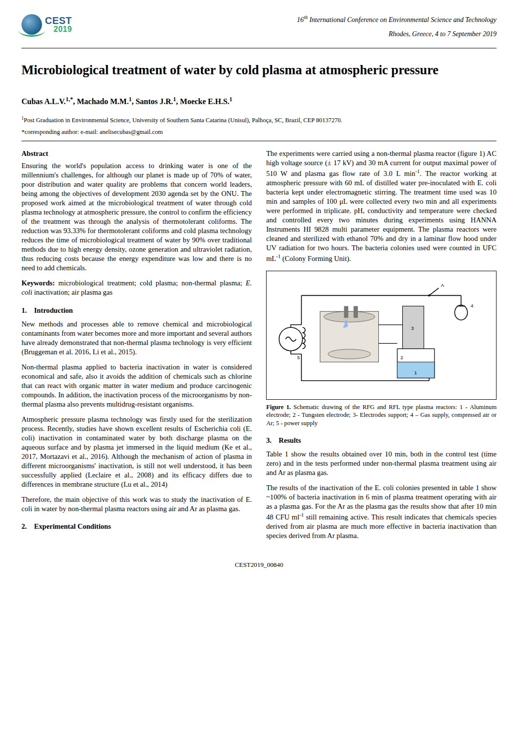CEST2019
16th International Conference on Environmental Science and Technology
Rhodes, Greece, 4 to 7 September 2019
Microbiological treatment of water by cold plasma at atmospheric pressure
Cubas A.L.V.1,*, Machado M.M.1, Santos J.R.1, Moecke E.H.S.1
1Post Graduation in Environmental Science, University of Southern Santa Catarina (Unisul), Palhoça, SC, Brazil, CEP 80137270.
*corresponding author: e-mail: anelisecubas@gmail.com
Abstract
Ensuring the world's population access to drinking water is one of the millennium's challenges, for although our planet is made up of 70% of water, poor distribution and water quality are problems that concern world leaders, being among the objectives of development 2030 agenda set by the ONU. The proposed work aimed at the microbiological treatment of water through cold plasma technology at atmospheric pressure, the control to confirm the efficiency of the treatment was through the analysis of thermotolerant coliforms. The reduction was 93.33% for thermotolerant coliforms and cold plasma technology reduces the time of microbiological treatment of water by 90% over traditional methods due to high energy density, ozone generation and ultraviolet radiation, thus reducing costs because the energy expenditure was low and there is no need to add chemicals.
Keywords: microbiological treatment; cold plasma; non-thermal plasma; E. coli inactivation; air plasma gas
1. Introduction
New methods and processes able to remove chemical and microbiological contaminants from water becomes more and more important and several authors have already demonstrated that non-thermal plasma technology is very efficient (Bruggeman et al. 2016, Li et al., 2015).
Non-thermal plasma applied to bacteria inactivation in water is considered economical and safe, also it avoids the addition of chemicals such as chlorine that can react with organic matter in water medium and produce carcinogenic compounds. In addition, the inactivation process of the microorganisms by non-thermal plasma also prevents multidrug-resistant organisms.
Atmospheric pressure plasma technology was firstly used for the sterilization process. Recently, studies have shown excellent results of Escherichia coli (E. coli) inactivation in contaminated water by both discharge plasma on the aqueous surface and by plasma jet immersed in the liquid medium (Ke et al., 2017, Mortazavi et al., 2016). Although the mechanism of action of plasma in different microorganisms' inactivation, is still not well understood, it has been successfully applied (Leclaire et al., 2008) and its efficacy differs due to differences in membrane structure (Lu et al., 2014)
Therefore, the main objective of this work was to study the inactivation of E. coli in water by non-thermal plasma reactors using air and Ar as plasma gas.
2. Experimental Conditions
The experiments were carried using a non-thermal plasma reactor (figure 1) AC high voltage source (± 17 kV) and 30 mA current for output maximal power of 510 W and plasma gas flow rate of 3.0 L min-1. The reactor working at atmospheric pressure with 60 mL of distilled water pre-inoculated with E. coli bacteria kept under electromagnetic stirring. The treatment time used was 10 min and samples of 100 μL were collected every two min and all experiments were performed in triplicate. pH, conductivity and temperature were checked and controlled every two minutes during experiments using HANNA Instruments HI 9828 multi parameter equipment. The plasma reactors were cleaned and sterilized with ethanol 70% and dry in a laminar flow hood under UV radiation for two hours. The bacteria colonies used were counted in UFC mL-1 (Colony Forming Unit).
5 3 2 1 4 A
Figure 1. Schematic drawing of the RFG and RFL type plasma reactors: 1 - Aluminum electrode; 2 - Tungsten electrode; 3- Electrodes support; 4 – Gas supply, compressed air or Ar; 5 - power supply
3. Results
Table 1 show the results obtained over 10 min, both in the control test (time zero) and in the tests performed under non-thermal plasma treatment using air and Ar as plasma gas.
The results of the inactivation of the E. coli colonies presented in table 1 show ~100% of bacteria inactivation in 6 min of plasma treatment operating with air as a plasma gas. For the Ar as the plasma gas the results show that after 10 min 48 CFU ml-1 still remaining active. This result indicates that chemicals species derived from air plasma are much more effective in bacteria inactivation than species derived from Ar plasma.
CEST2019_00840